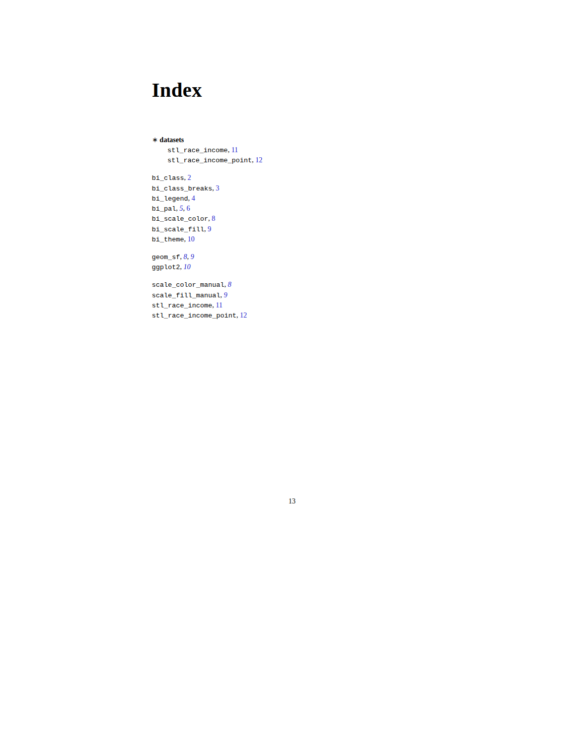Index
∗ datasets
stl_race_income, 11
stl_race_income_point, 12
bi_class, 2
bi_class_breaks, 3
bi_legend, 4
bi_pal, 5, 6
bi_scale_color, 8
bi_scale_fill, 9
bi_theme, 10
geom_sf, 8, 9
ggplot2, 10
scale_color_manual, 8
scale_fill_manual, 9
stl_race_income, 11
stl_race_income_point, 12
13